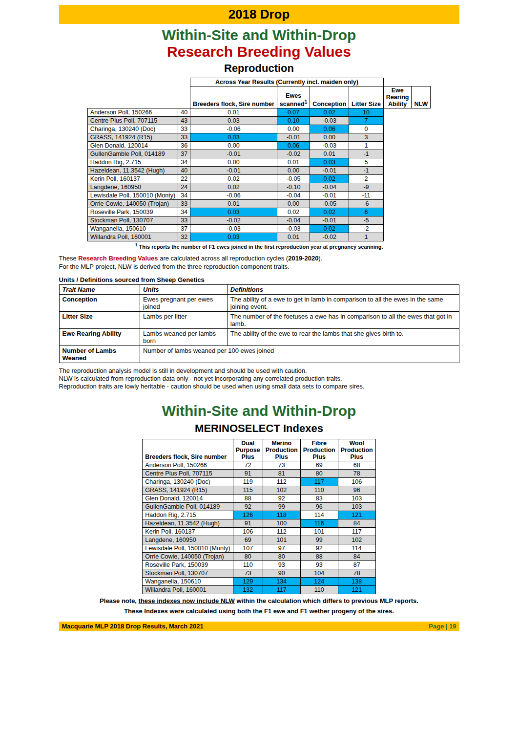2018 Drop
Within-Site and Within-Drop
Research Breeding Values
Reproduction
| | | Across Year Results (Currently incl. maiden only) |
| --- | --- | --- |
| Breeders flock, Sire number | Ewes scanned 1 | Conception | Litter Size | Ewe Rearing Ability | NLW |
| Anderson Poll, 150266 | 40 | 0.01 | 0.07 | 0.02 | 10 |
| Centre Plus Poll, 707115 | 43 | 0.03 | 0.10 | -0.03 | 7 |
| Charinga, 130240 (Doc) | 33 | -0.06 | 0.00 | 0.06 | 0 |
| GRASS, 141924 (R15) | 33 | 0.03 | -0.01 | 0.00 | 3 |
| Glen Donald, 120014 | 36 | 0.00 | 0.06 | -0.03 | 1 |
| GullenGamble Poll, 014189 | 37 | -0.01 | -0.02 | 0.01 | -1 |
| Haddon Rig, 2.715 | 34 | 0.00 | 0.01 | 0.03 | 5 |
| Hazeldean, 11.3542 (Hugh) | 40 | -0.01 | 0.00 | -0.01 | -1 |
| Kerin Poll, 160137 | 22 | 0.02 | -0.05 | 0.02 | 2 |
| Langdene, 160950 | 24 | 0.02 | -0.10 | -0.04 | -9 |
| Lewisdale Poll, 150010 (Monty) | 34 | -0.06 | -0.04 | -0.01 | -11 |
| Orrie Cowie, 140050 (Trojan) | 33 | 0.01 | 0.00 | -0.05 | -6 |
| Roseville Park, 150039 | 34 | 0.03 | 0.02 | 0.02 | 6 |
| Stockman Poll, 130707 | 33 | -0.02 | -0.04 | -0.01 | -5 |
| Wanganella, 150610 | 37 | -0.03 | -0.03 | 0.02 | -2 |
| Willandra Poll, 160001 | 32 | 0.03 | 0.01 | -0.02 | 1 |
1 This reports the number of F1 ewes joined in the first reproduction year at pregnancy scanning.
These Research Breeding Values are calculated across all reproduction cycles (2019-2020).
For the MLP project, NLW is derived from the three reproduction component traits.
Units / Definitions sourced from Sheep Genetics
| Trait Name | Units | Definitions |
| --- | --- | --- |
| Conception | Ewes pregnant per ewes joined | The ability of a ewe to get in lamb in comparison to all the ewes in the same joining event. |
| Litter Size | Lambs per litter | The number of the foetuses a ewe has in comparison to all the ewes that got in lamb. |
| Ewe Rearing Ability | Lambs weaned per lambs born | The ability of the ewe to rear the lambs that she gives birth to. |
| Number of Lambs Weaned | Number of lambs weaned per 100 ewes joined |
The reproduction analysis model is still in development and should be used with caution.
NLW is calculated from reproduction data only - not yet incorporating any correlated production traits.
Reproduction traits are lowly heritable - caution should be used when using small data sets to compare sires.
Within-Site and Within-Drop
MERINOSELECT Indexes
| Breeders flock, Sire number | Dual Purpose Plus | Merino Production Plus | Fibre Production Plus | Wool Production Plus |
| --- | --- | --- | --- | --- |
| Anderson Poll, 150266 | 72 | 73 | 69 | 68 |
| Centre Plus Poll, 707115 | 91 | 81 | 80 | 78 |
| Charinga, 130240 (Doc) | 119 | 112 | 117 | 106 |
| GRASS, 141924 (R15) | 115 | 102 | 110 | 96 |
| Glen Donald, 120014 | 88 | 92 | 83 | 103 |
| GullenGamble Poll, 014189 | 92 | 99 | 96 | 103 |
| Haddon Rig, 2.715 | 126 | 118 | 114 | 121 |
| Hazeldean, 11.3542 (Hugh) | 91 | 100 | 116 | 84 |
| Kerin Poll, 160137 | 106 | 112 | 101 | 117 |
| Langdene, 160950 | 69 | 101 | 99 | 102 |
| Lewisdale Poll, 150010 (Monty) | 107 | 97 | 92 | 114 |
| Orrie Cowie, 140050 (Trojan) | 80 | 80 | 88 | 84 |
| Roseville Park, 150039 | 110 | 93 | 93 | 87 |
| Stockman Poll, 130707 | 73 | 90 | 104 | 78 |
| Wanganella, 150610 | 129 | 134 | 124 | 138 |
| Willandra Poll, 160001 | 132 | 117 | 110 | 121 |
Please note, these indexes now include NLW within the calculation which differs to previous MLP reports.
These Indexes were calculated using both the F1 ewe and F1 wether progeny of the sires.
Macquarie MLP 2018 Drop Results, March 2021 Page | 19